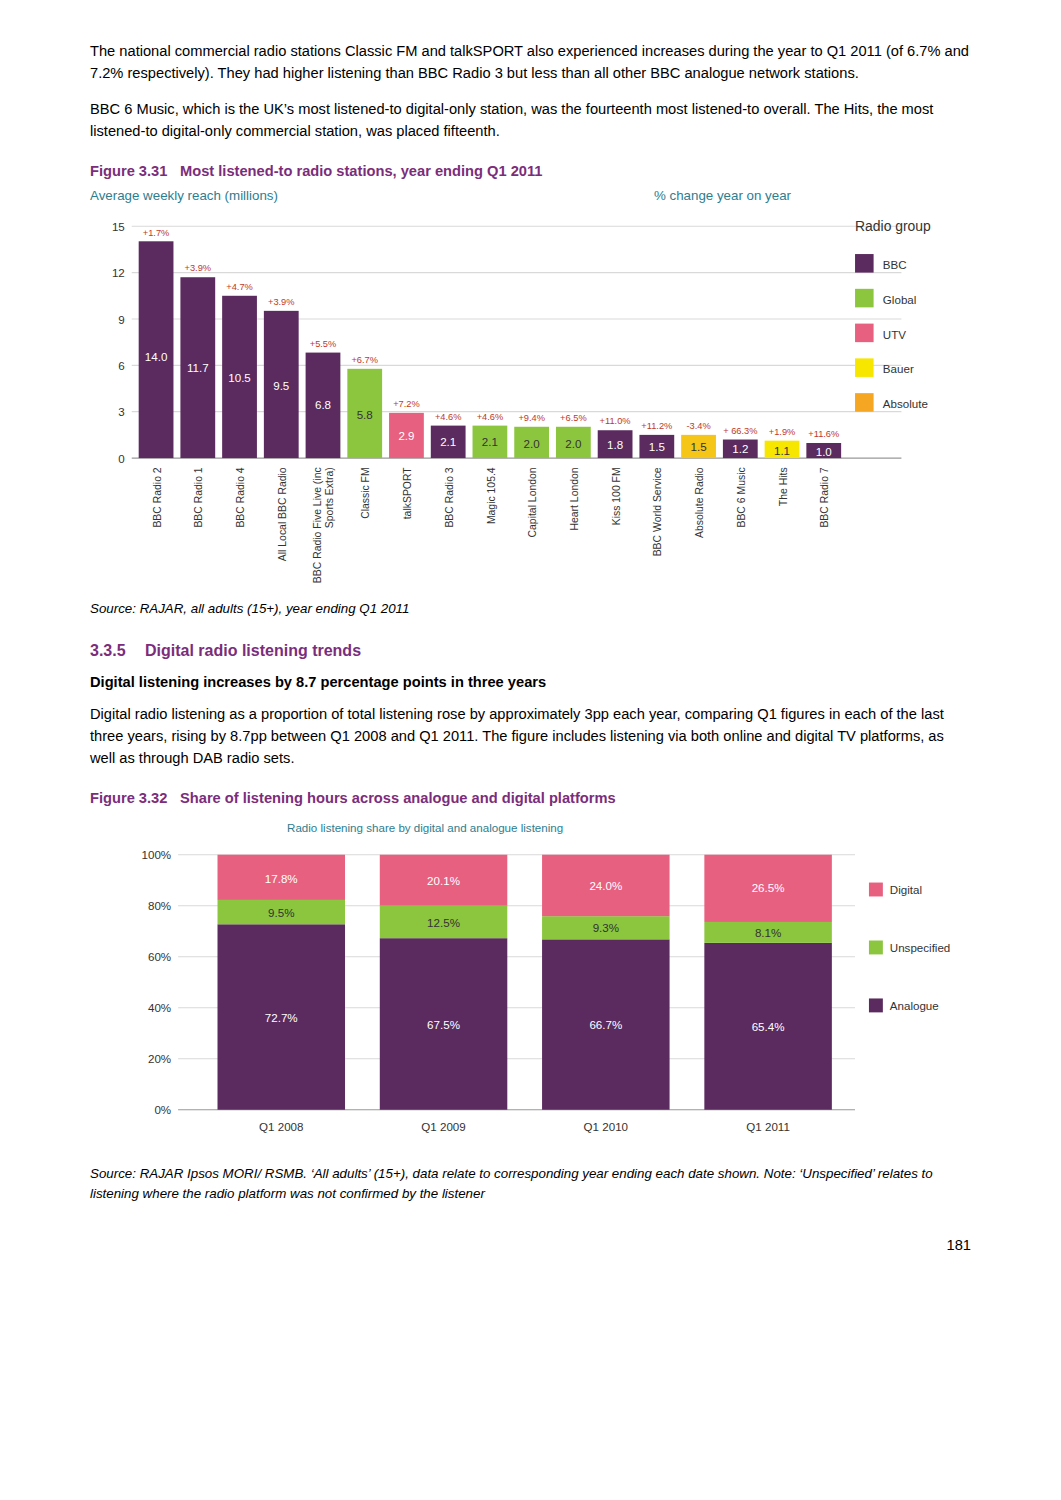The national commercial radio stations Classic FM and talkSPORT also experienced increases during the year to Q1 2011 (of 6.7% and 7.2% respectively). They had higher listening than BBC Radio 3 but less than all other BBC analogue network stations.
BBC 6 Music, which is the UK’s most listened-to digital-only station, was the fourteenth most listened-to overall. The Hits, the most listened-to digital-only commercial station, was placed fifteenth.
Figure 3.31 Most listened-to radio stations, year ending Q1 2011
Average weekly reach (millions) % change year on year
15 12 9 6 3 0 14.0 +1.7% 11.7 +3.9% 10.5 +4.7% 9.5 +3.9% 6.8 +5.5% 5.8 +6.7% 2.9 +7.2% 2.1 +4.6% 2.1 +4.6% 2.0 +9.4% 2.0 +6.5% 1.8 +11.0% 1.5 +11.2% 1.5 -3.4% 1.2 + 66.3% 1.1 +1.9% 1.0 +11.6% BBC Radio 2 BBC Radio 1 BBC Radio 4 All Local BBC Radio BBC Radio Five Live (inc Sports Extra) Classic FM talkSPORT BBC Radio 3 Magic 105.4 Capital London Heart London Kiss 100 FM BBC World Service Absolute Radio BBC 6 Music The Hits BBC Radio 7 Radio group BBC Global UTV Bauer Absolute
Source: RAJAR, all adults (15+), year ending Q1 2011
3.3.5 Digital radio listening trends
Digital listening increases by 8.7 percentage points in three years
Digital radio listening as a proportion of total listening rose by approximately 3pp each year, comparing Q1 figures in each of the last three years, rising by 8.7pp between Q1 2008 and Q1 2011. The figure includes listening via both online and digital TV platforms, as well as through DAB radio sets.
Figure 3.32 Share of listening hours across analogue and digital platforms
Radio listening share by digital and analogue listening 100% 80% 60% 40% 20% 0% 72.7% 9.5% 17.8% 67.5% 12.5% 20.1% 66.7% 9.3% 24.0% 65.4% 8.1% 26.5% Q1 2008 Q1 2009 Q1 2010 Q1 2011 Digital Unspecified Analogue
Source: RAJAR Ipsos MORI/ RSMB. ‘All adults’ (15+), data relate to corresponding year ending each date shown. Note: ‘Unspecified’ relates to listening where the radio platform was not confirmed by the listener
181